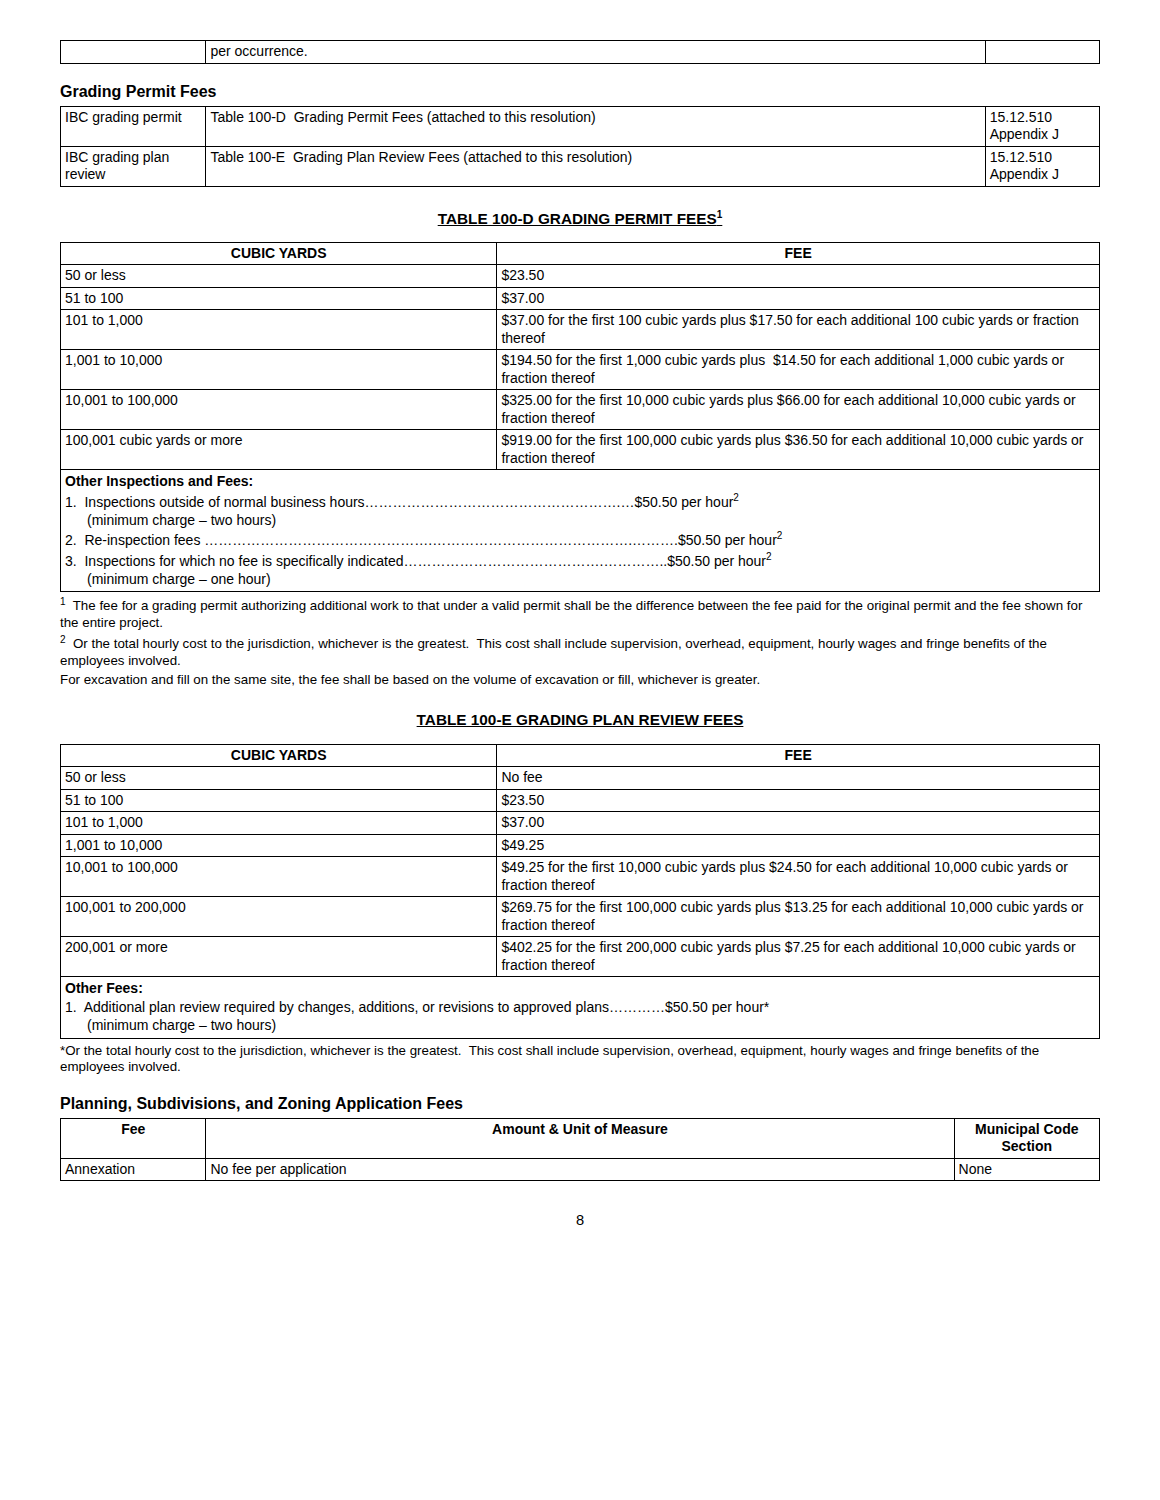| | per occurrence. | |
Grading Permit Fees
| IBC grading permit | Table 100-D Grading Permit Fees (attached to this resolution) | 15.12.510 Appendix J |
| IBC grading plan review | Table 100-E Grading Plan Review Fees (attached to this resolution) | 15.12.510 Appendix J |
TABLE 100-D GRADING PERMIT FEES1
| CUBIC YARDS | FEE |
| --- | --- |
| 50 or less | $23.50 |
| 51 to 100 | $37.00 |
| 101 to 1,000 | $37.00 for the first 100 cubic yards plus $17.50 for each additional 100 cubic yards or fraction thereof |
| 1,001 to 10,000 | $194.50 for the first 1,000 cubic yards plus $14.50 for each additional 1,000 cubic yards or fraction thereof |
| 10,001 to 100,000 | $325.00 for the first 10,000 cubic yards plus $66.00 for each additional 10,000 cubic yards or fraction thereof |
| 100,001 cubic yards or more | $919.00 for the first 100,000 cubic yards plus $36.50 for each additional 10,000 cubic yards or fraction thereof |
| Other Inspections and Fees: 1. Inspections outside of normal business hours……………………………………………….…$50.50 per hour 2 (minimum charge – two hours) 2. Re-inspection fees ………………………………………….…………………………………….……….$50.50 per hour 2 3. Inspections for which no fee is specifically indicated…………………………………….…………..$50.50 per hour 2 (minimum charge – one hour) |
1 The fee for a grading permit authorizing additional work to that under a valid permit shall be the difference between the fee paid for the original permit and the fee shown for the entire project.
2 Or the total hourly cost to the jurisdiction, whichever is the greatest. This cost shall include supervision, overhead, equipment, hourly wages and fringe benefits of the employees involved.
For excavation and fill on the same site, the fee shall be based on the volume of excavation or fill, whichever is greater.
TABLE 100-E GRADING PLAN REVIEW FEES
| CUBIC YARDS | FEE |
| --- | --- |
| 50 or less | No fee |
| 51 to 100 | $23.50 |
| 101 to 1,000 | $37.00 |
| 1,001 to 10,000 | $49.25 |
| 10,001 to 100,000 | $49.25 for the first 10,000 cubic yards plus $24.50 for each additional 10,000 cubic yards or fraction thereof |
| 100,001 to 200,000 | $269.75 for the first 100,000 cubic yards plus $13.25 for each additional 10,000 cubic yards or fraction thereof |
| 200,001 or more | $402.25 for the first 200,000 cubic yards plus $7.25 for each additional 10,000 cubic yards or fraction thereof |
| Other Fees: 1. Additional plan review required by changes, additions, or revisions to approved plans…………$50.50 per hour* (minimum charge – two hours) |
*Or the total hourly cost to the jurisdiction, whichever is the greatest. This cost shall include supervision, overhead, equipment, hourly wages and fringe benefits of the employees involved.
Planning, Subdivisions, and Zoning Application Fees
| Fee | Amount & Unit of Measure | Municipal Code Section |
| --- | --- | --- |
| Annexation | No fee per application | None |
8